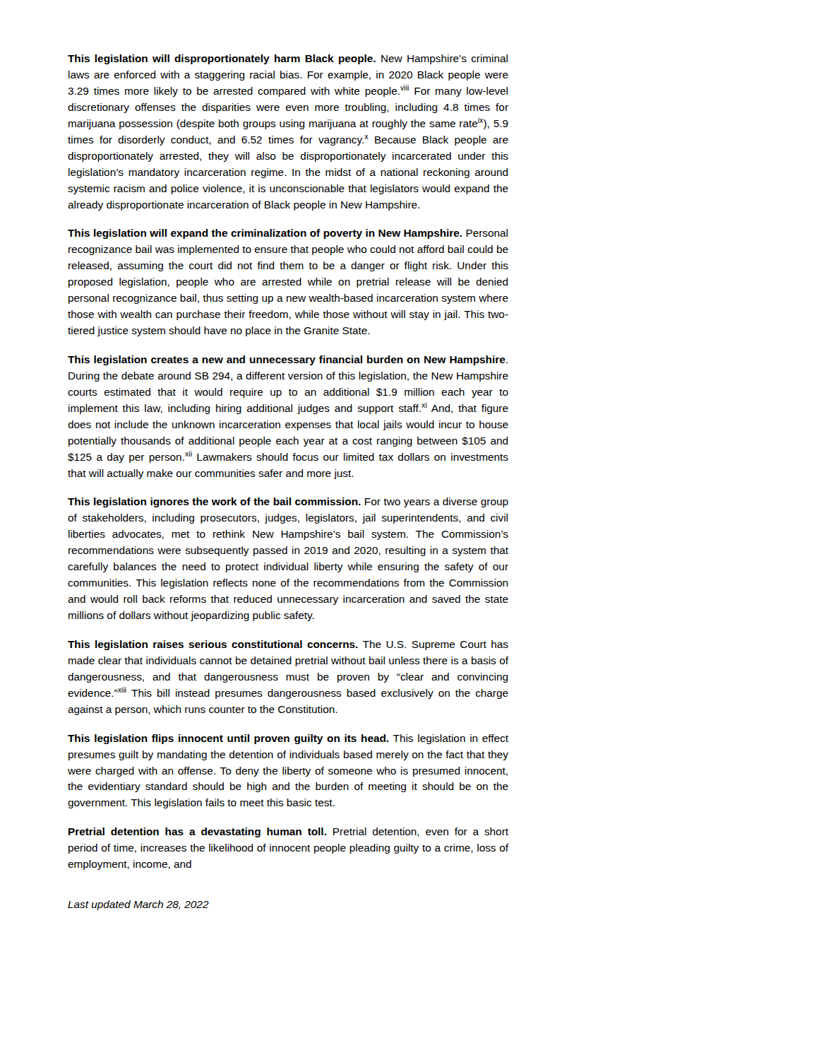This legislation will disproportionately harm Black people. New Hampshire’s criminal laws are enforced with a staggering racial bias. For example, in 2020 Black people were 3.29 times more likely to be arrested compared with white people.viii For many low-level discretionary offenses the disparities were even more troubling, including 4.8 times for marijuana possession (despite both groups using marijuana at roughly the same rateix), 5.9 times for disorderly conduct, and 6.52 times for vagrancy.x Because Black people are disproportionately arrested, they will also be disproportionately incarcerated under this legislation’s mandatory incarceration regime. In the midst of a national reckoning around systemic racism and police violence, it is unconscionable that legislators would expand the already disproportionate incarceration of Black people in New Hampshire.
This legislation will expand the criminalization of poverty in New Hampshire. Personal recognizance bail was implemented to ensure that people who could not afford bail could be released, assuming the court did not find them to be a danger or flight risk. Under this proposed legislation, people who are arrested while on pretrial release will be denied personal recognizance bail, thus setting up a new wealth-based incarceration system where those with wealth can purchase their freedom, while those without will stay in jail. This two-tiered justice system should have no place in the Granite State.
This legislation creates a new and unnecessary financial burden on New Hampshire. During the debate around SB 294, a different version of this legislation, the New Hampshire courts estimated that it would require up to an additional $1.9 million each year to implement this law, including hiring additional judges and support staff.xi And, that figure does not include the unknown incarceration expenses that local jails would incur to house potentially thousands of additional people each year at a cost ranging between $105 and $125 a day per person.xii Lawmakers should focus our limited tax dollars on investments that will actually make our communities safer and more just.
This legislation ignores the work of the bail commission. For two years a diverse group of stakeholders, including prosecutors, judges, legislators, jail superintendents, and civil liberties advocates, met to rethink New Hampshire’s bail system. The Commission’s recommendations were subsequently passed in 2019 and 2020, resulting in a system that carefully balances the need to protect individual liberty while ensuring the safety of our communities. This legislation reflects none of the recommendations from the Commission and would roll back reforms that reduced unnecessary incarceration and saved the state millions of dollars without jeopardizing public safety.
This legislation raises serious constitutional concerns. The U.S. Supreme Court has made clear that individuals cannot be detained pretrial without bail unless there is a basis of dangerousness, and that dangerousness must be proven by “clear and convincing evidence.”xiii This bill instead presumes dangerousness based exclusively on the charge against a person, which runs counter to the Constitution.
This legislation flips innocent until proven guilty on its head. This legislation in effect presumes guilt by mandating the detention of individuals based merely on the fact that they were charged with an offense. To deny the liberty of someone who is presumed innocent, the evidentiary standard should be high and the burden of meeting it should be on the government. This legislation fails to meet this basic test.
Pretrial detention has a devastating human toll. Pretrial detention, even for a short period of time, increases the likelihood of innocent people pleading guilty to a crime, loss of employment, income, and
Last updated March 28, 2022